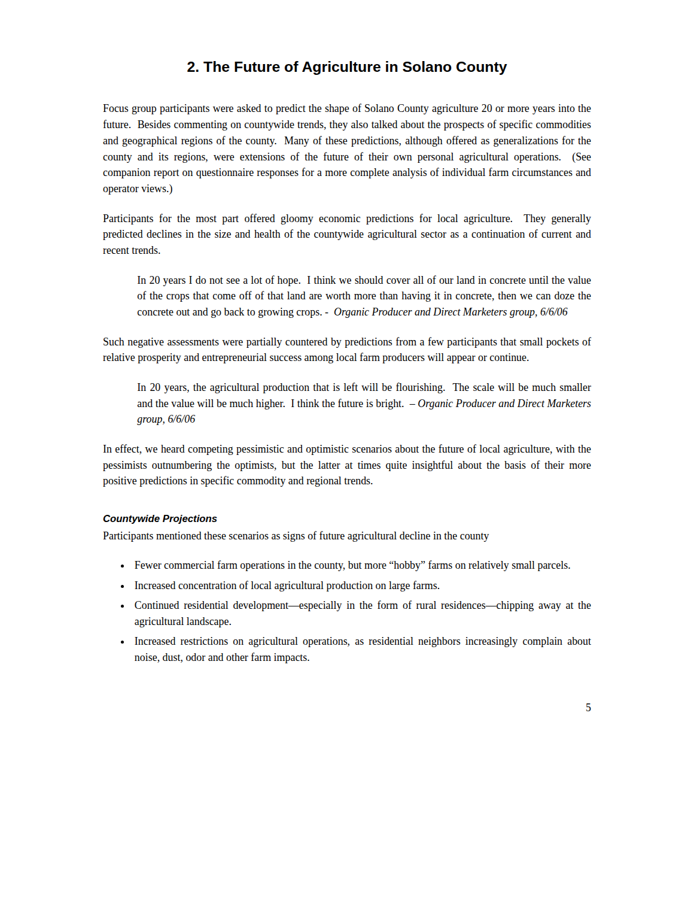2. The Future of Agriculture in Solano County
Focus group participants were asked to predict the shape of Solano County agriculture 20 or more years into the future. Besides commenting on countywide trends, they also talked about the prospects of specific commodities and geographical regions of the county. Many of these predictions, although offered as generalizations for the county and its regions, were extensions of the future of their own personal agricultural operations. (See companion report on questionnaire responses for a more complete analysis of individual farm circumstances and operator views.)
Participants for the most part offered gloomy economic predictions for local agriculture. They generally predicted declines in the size and health of the countywide agricultural sector as a continuation of current and recent trends.
In 20 years I do not see a lot of hope. I think we should cover all of our land in concrete until the value of the crops that come off of that land are worth more than having it in concrete, then we can doze the concrete out and go back to growing crops. - Organic Producer and Direct Marketers group, 6/6/06
Such negative assessments were partially countered by predictions from a few participants that small pockets of relative prosperity and entrepreneurial success among local farm producers will appear or continue.
In 20 years, the agricultural production that is left will be flourishing. The scale will be much smaller and the value will be much higher. I think the future is bright. – Organic Producer and Direct Marketers group, 6/6/06
In effect, we heard competing pessimistic and optimistic scenarios about the future of local agriculture, with the pessimists outnumbering the optimists, but the latter at times quite insightful about the basis of their more positive predictions in specific commodity and regional trends.
Countywide Projections
Participants mentioned these scenarios as signs of future agricultural decline in the county
Fewer commercial farm operations in the county, but more “hobby” farms on relatively small parcels.
Increased concentration of local agricultural production on large farms.
Continued residential development—especially in the form of rural residences—chipping away at the agricultural landscape.
Increased restrictions on agricultural operations, as residential neighbors increasingly complain about noise, dust, odor and other farm impacts.
5